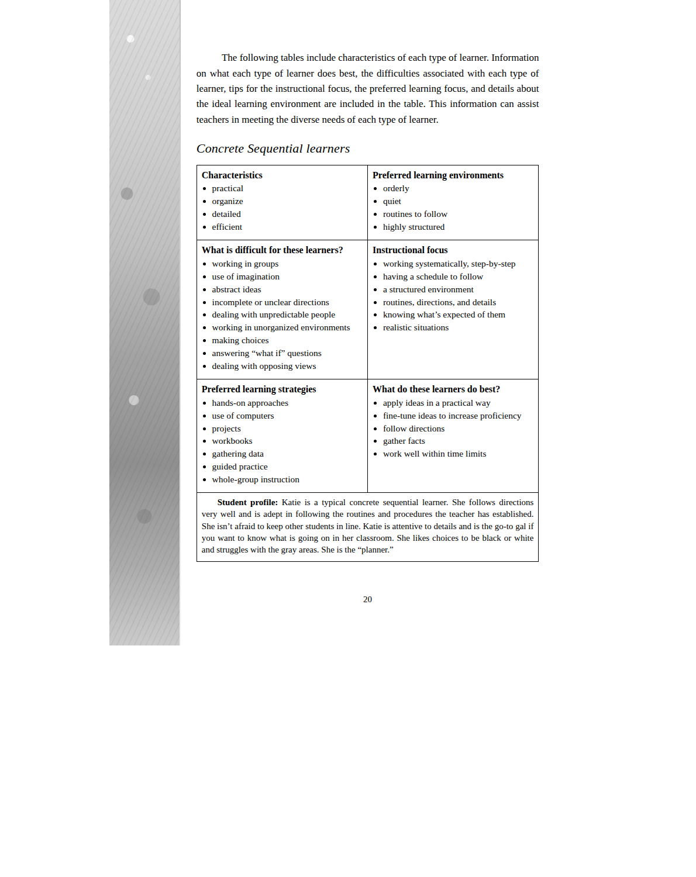The following tables include characteristics of each type of learner. Information on what each type of learner does best, the difficulties associated with each type of learner, tips for the instructional focus, the preferred learning focus, and details about the ideal learning environment are included in the table. This information can assist teachers in meeting the diverse needs of each type of learner.
Concrete Sequential learners
| Characteristics practical organize detailed efficient | Preferred learning environments orderly quiet routines to follow highly structured |
| What is difficult for these learners? working in groups use of imagination abstract ideas incomplete or unclear directions dealing with unpredictable people working in unorganized environments making choices answering “what if” questions dealing with opposing views | Instructional focus working systematically, step-by-step having a schedule to follow a structured environment routines, directions, and details knowing what’s expected of them realistic situations |
| Preferred learning strategies hands-on approaches use of computers projects workbooks gathering data guided practice whole-group instruction | What do these learners do best? apply ideas in a practical way fine-tune ideas to increase proficiency follow directions gather facts work well within time limits |
| Student profile: Katie is a typical concrete sequential learner. She follows directions very well and is adept in following the routines and procedures the teacher has established. She isn’t afraid to keep other students in line. Katie is attentive to details and is the go-to gal if you want to know what is going on in her classroom. She likes choices to be black or white and struggles with the gray areas. She is the “planner.” |
20